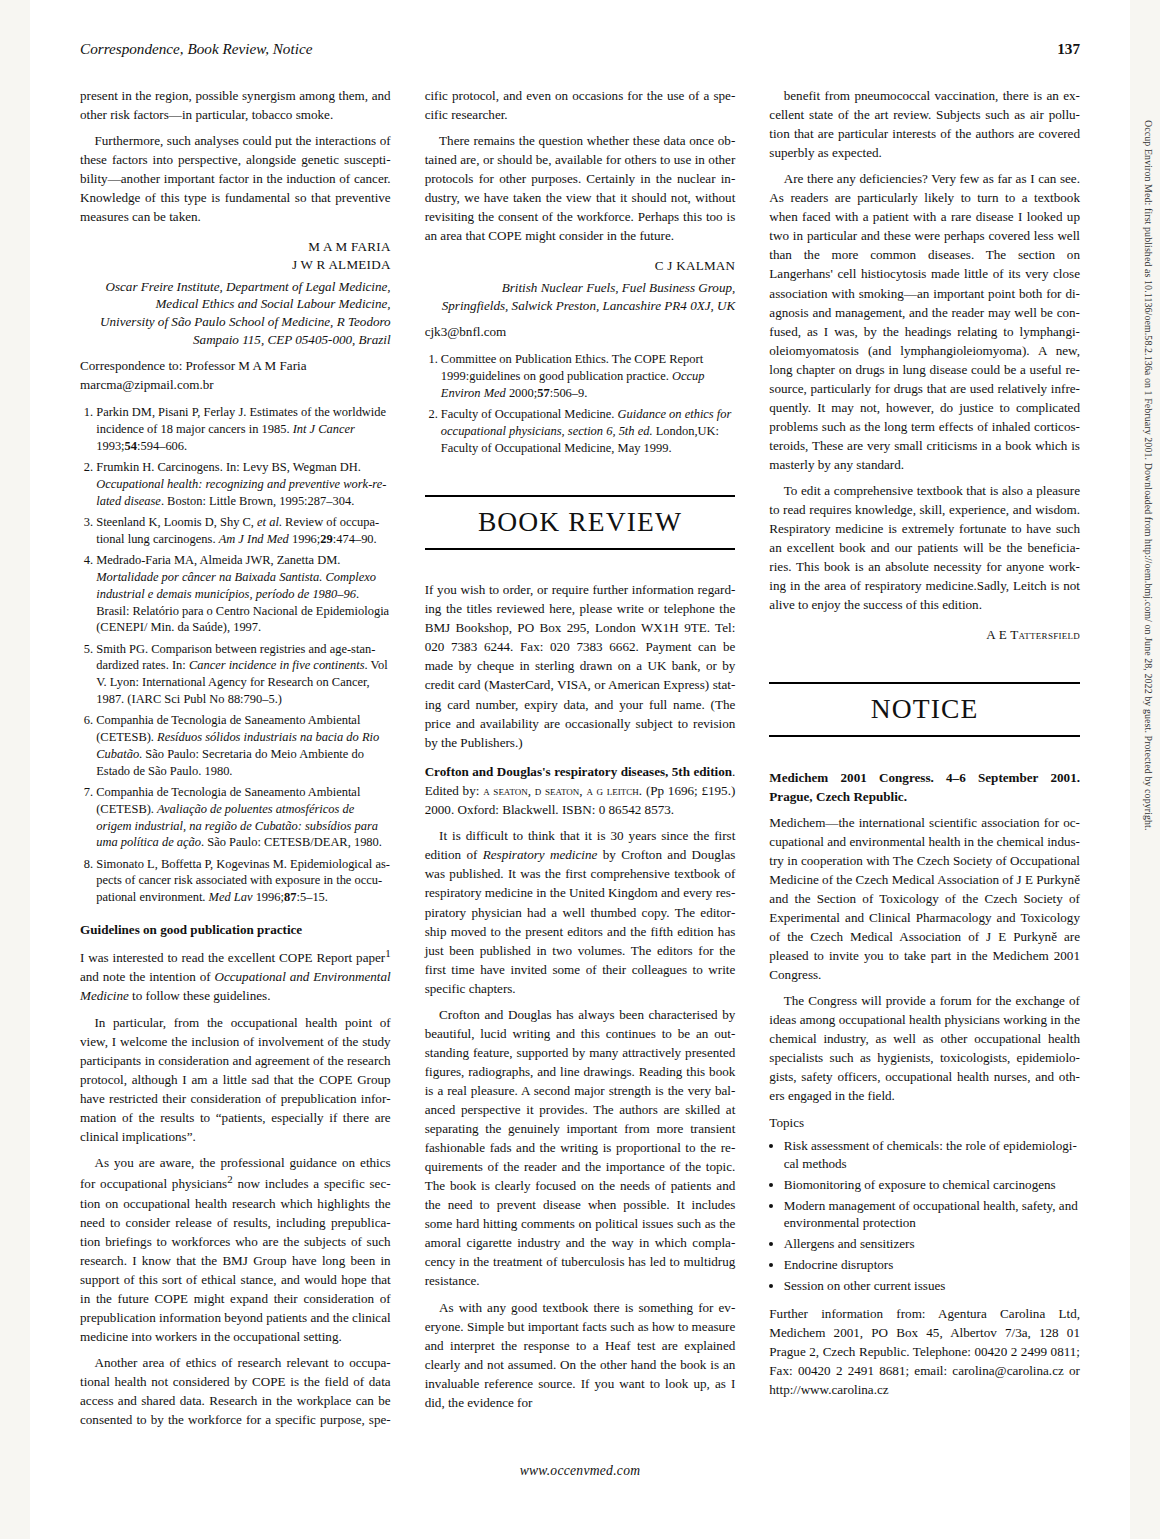Correspondence, Book Review, Notice 137
present in the region, possible synergism among them, and other risk factors—in particular, tobacco smoke.
Furthermore, such analyses could put the interactions of these factors into perspective, alongside genetic susceptibility—another important factor in the induction of cancer. Knowledge of this type is fundamental so that preventive measures can be taken.
M A M FARIA
J W R ALMEIDA
Oscar Freire Institute, Department of Legal Medicine,
Medical Ethics and Social Labour Medicine,
University of São Paulo School of Medicine, R Teodoro
Sampaio 115, CEP 05405-000, Brazil
Correspondence to: Professor M A M Faria
marcma@zipmail.com.br
Parkin DM, Pisani P, Ferlay J. Estimates of the worldwide incidence of 18 major cancers in 1985. Int J Cancer 1993;54:594–606.
Frumkin H. Carcinogens. In: Levy BS, Wegman DH. Occupational health: recognizing and preventive work-related disease. Boston: Little Brown, 1995:287–304.
Steenland K, Loomis D, Shy C, et al. Review of occupational lung carcinogens. Am J Ind Med 1996;29:474–90.
Medrado-Faria MA, Almeida JWR, Zanetta DM. Mortalidade por câncer na Baixada Santista. Complexo industrial e demais municípios, período de 1980–96. Brasil: Relatório para o Centro Nacional de Epidemiologia (CENEPI/ Min. da Saúde), 1997.
Smith PG. Comparison between registries and age-standardized rates. In: Cancer incidence in five continents. Vol V. Lyon: International Agency for Research on Cancer, 1987. (IARC Sci Publ No 88:790–5.)
Companhia de Tecnologia de Saneamento Ambiental (CETESB). Resíduos sólidos industriais na bacia do Rio Cubatão. São Paulo: Secretaria do Meio Ambiente do Estado de São Paulo. 1980.
Companhia de Tecnologia de Saneamento Ambiental (CETESB). Avaliação de poluentes atmosféricos de origem industrial, na região de Cubatão: subsídios para uma política de ação. São Paulo: CETESB/DEAR, 1980.
Simonato L, Boffetta P, Kogevinas M. Epidemiological aspects of cancer risk associated with exposure in the occupational environment. Med Lav 1996;87:5–15.
Guidelines on good publication practice
I was interested to read the excellent COPE Report paper1 and note the intention of Occupational and Environmental Medicine to follow these guidelines.
In particular, from the occupational health point of view, I welcome the inclusion of involvement of the study participants in consideration and agreement of the research protocol, although I am a little sad that the COPE Group have restricted their consideration of prepublication information of the results to “patients, especially if there are clinical implications”.
As you are aware, the professional guidance on ethics for occupational physicians2 now includes a specific section on occupational health research which highlights the need to consider release of results, including prepublication briefings to workforces who are the subjects of such research. I know that the BMJ Group have long been in support of this sort of ethical stance, and would hope that in the future COPE might expand their consideration of prepublication information beyond patients and the clinical medicine into workers in the occupational setting.
Another area of ethics of research relevant to occupational health not considered by COPE is the field of data access and shared data. Research in the workplace can be consented to by the workforce for a specific purpose, specific protocol, and even on occasions for the use of a specific researcher.
There remains the question whether these data once obtained are, or should be, available for others to use in other protocols for other purposes. Certainly in the nuclear industry, we have taken the view that it should not, without revisiting the consent of the workforce. Perhaps this too is an area that COPE might consider in the future.
C J KALMAN
British Nuclear Fuels, Fuel Business Group,
Springfields, Salwick Preston, Lancashire PR4 0XJ, UK
cjk3@bnfl.com
Committee on Publication Ethics. The COPE Report 1999:guidelines on good publication practice. Occup Environ Med 2000;57:506–9.
Faculty of Occupational Medicine. Guidance on ethics for occupational physicians, section 6, 5th ed. London,UK: Faculty of Occupational Medicine, May 1999.
BOOK REVIEW
If you wish to order, or require further information regarding the titles reviewed here, please write or telephone the BMJ Bookshop, PO Box 295, London WX1H 9TE. Tel: 020 7383 6244. Fax: 020 7383 6662. Payment can be made by cheque in sterling drawn on a UK bank, or by credit card (MasterCard, VISA, or American Express) stating card number, expiry data, and your full name. (The price and availability are occasionally subject to revision by the Publishers.)
Crofton and Douglas's respiratory diseases, 5th edition. Edited by: a seaton, d seaton, a g leitch. (Pp 1696; £195.) 2000. Oxford: Blackwell. ISBN: 0 86542 8573.
It is difficult to think that it is 30 years since the first edition of Respiratory medicine by Crofton and Douglas was published. It was the first comprehensive textbook of respiratory medicine in the United Kingdom and every respiratory physician had a well thumbed copy. The editorship moved to the present editors and the fifth edition has just been published in two volumes. The editors for the first time have invited some of their colleagues to write specific chapters.
Crofton and Douglas has always been characterised by beautiful, lucid writing and this continues to be an outstanding feature, supported by many attractively presented figures, radiographs, and line drawings. Reading this book is a real pleasure. A second major strength is the very balanced perspective it provides. The authors are skilled at separating the genuinely important from more transient fashionable fads and the writing is proportional to the requirements of the reader and the importance of the topic. The book is clearly focused on the needs of patients and the need to prevent disease when possible. It includes some hard hitting comments on political issues such as the amoral cigarette industry and the way in which complacency in the treatment of tuberculosis has led to multidrug resistance.
As with any good textbook there is something for everyone. Simple but important facts such as how to measure and interpret the response to a Heaf test are explained clearly and not assumed. On the other hand the book is an invaluable reference source. If you want to look up, as I did, the evidence for
benefit from pneumococcal vaccination, there is an excellent state of the art review. Subjects such as air pollution that are particular interests of the authors are covered superbly as expected.
Are there any deficiencies? Very few as far as I can see. As readers are particularly likely to turn to a textbook when faced with a patient with a rare disease I looked up two in particular and these were perhaps covered less well than the more common diseases. The section on Langerhans' cell histiocytosis made little of its very close association with smoking—an important point both for diagnosis and management, and the reader may well be confused, as I was, by the headings relating to lymphangioleiomyomatosis (and lymphangioleiomyoma). A new, long chapter on drugs in lung disease could be a useful resource, particularly for drugs that are used relatively infrequently. It may not, however, do justice to complicated problems such as the long term effects of inhaled corticosteroids, These are very small criticisms in a book which is masterly by any standard.
To edit a comprehensive textbook that is also a pleasure to read requires knowledge, skill, experience, and wisdom. Respiratory medicine is extremely fortunate to have such an excellent book and our patients will be the beneficiaries. This book is an absolute necessity for anyone working in the area of respiratory medicine.Sadly, Leitch is not alive to enjoy the success of this edition.
A E Tattersfield
NOTICE
Medichem 2001 Congress. 4–6 September 2001. Prague, Czech Republic.
Medichem—the international scientific association for occupational and environmental health in the chemical industry in cooperation with The Czech Society of Occupational Medicine of the Czech Medical Association of J E Purkyně and the Section of Toxicology of the Czech Society of Experimental and Clinical Pharmacology and Toxicology of the Czech Medical Association of J E Purkyně are pleased to invite you to take part in the Medichem 2001 Congress.
The Congress will provide a forum for the exchange of ideas among occupational health physicians working in the chemical industry, as well as other occupational health specialists such as hygienists, toxicologists, epidemiologists, safety officers, occupational health nurses, and others engaged in the field.
Topics
Risk assessment of chemicals: the role of epidemiological methods
Biomonitoring of exposure to chemical carcinogens
Modern management of occupational health, safety, and environmental protection
Allergens and sensitizers
Endocrine disruptors
Session on other current issues
Further information from: Agentura Carolina Ltd, Medichem 2001, PO Box 45, Albertov 7/3a, 128 01 Prague 2, Czech Republic. Telephone: 00420 2 2499 0811; Fax: 00420 2 2491 8681; email: carolina@carolina.cz or http://www.carolina.cz
www.occenvmed.com
Occup Environ Med: first published as 10.1136/oem.58.2.136a on 1 February 2001. Downloaded from http://oem.bmj.com/ on June 28, 2022 by guest. Protected by copyright.